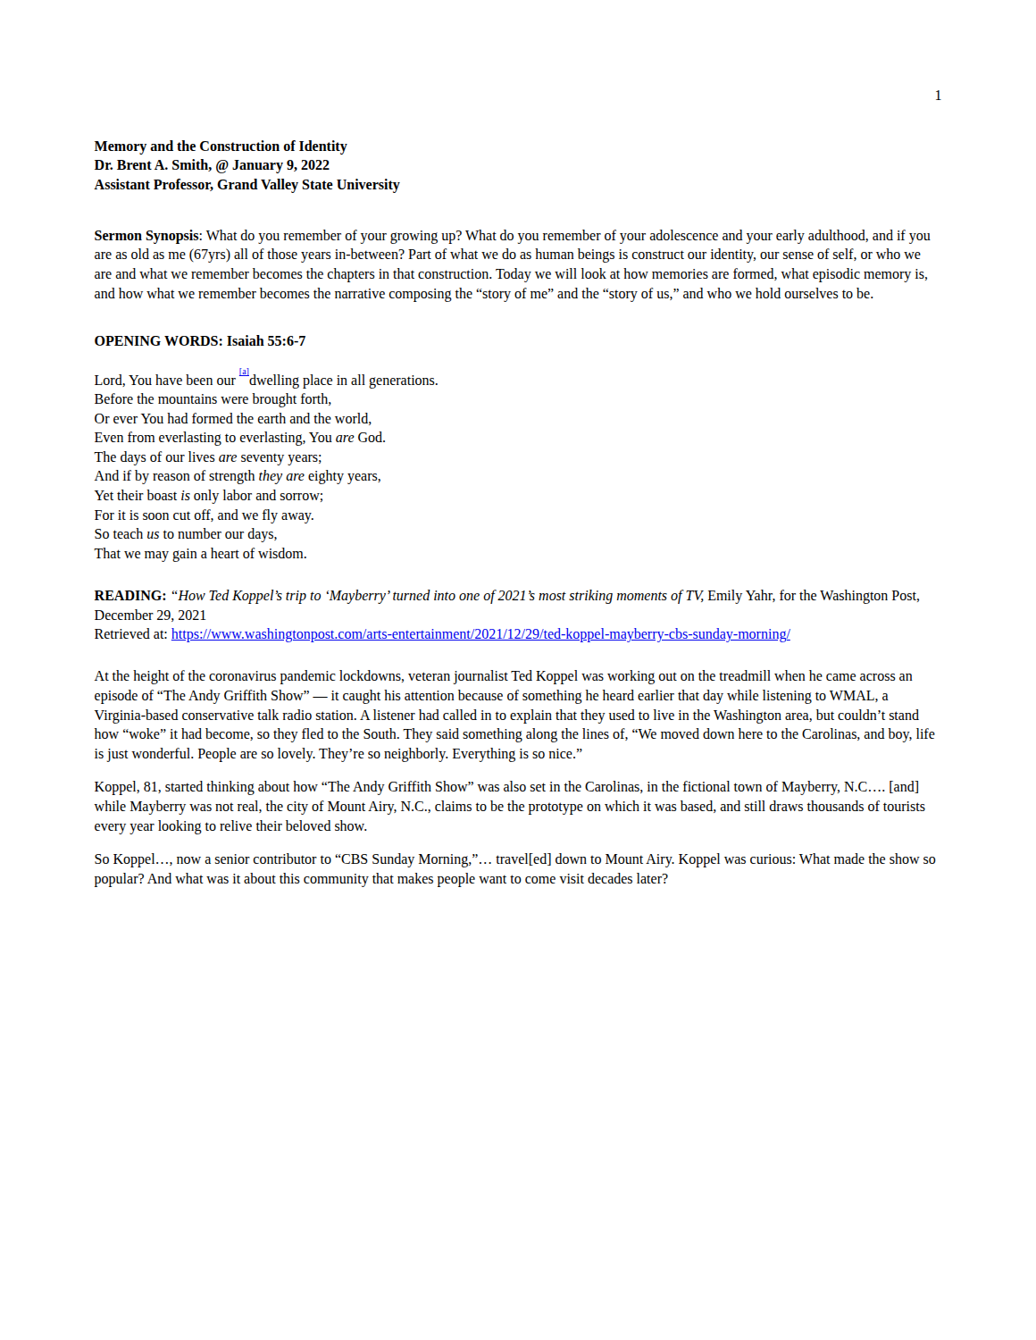1
Memory and the Construction of Identity
Dr. Brent A. Smith, @ January 9, 2022
Assistant Professor, Grand Valley State University
Sermon Synopsis: What do you remember of your growing up? What do you remember of your adolescence and your early adulthood, and if you are as old as me (67yrs) all of those years in-between? Part of what we do as human beings is construct our identity, our sense of self, or who we are and what we remember becomes the chapters in that construction. Today we will look at how memories are formed, what episodic memory is, and how what we remember becomes the narrative composing the “story of me” and the “story of us,” and who we hold ourselves to be.
OPENING WORDS: Isaiah 55:6-7
Lord, You have been our [a]dwelling place in all generations.
Before the mountains were brought forth,
Or ever You had formed the earth and the world,
Even from everlasting to everlasting, You are God.
The days of our lives are seventy years;
And if by reason of strength they are eighty years,
Yet their boast is only labor and sorrow;
For it is soon cut off, and we fly away.
So teach us to number our days,
That we may gain a heart of wisdom.
READING: “How Ted Koppel’s trip to ‘Mayberry’ turned into one of 2021’s most striking moments of TV, Emily Yahr, for the Washington Post, December 29, 2021
Retrieved at: https://www.washingtonpost.com/arts-entertainment/2021/12/29/ted-koppel-mayberry-cbs-sunday-morning/
At the height of the coronavirus pandemic lockdowns, veteran journalist Ted Koppel was working out on the treadmill when he came across an episode of “The Andy Griffith Show” — it caught his attention because of something he heard earlier that day while listening to WMAL, a Virginia-based conservative talk radio station. A listener had called in to explain that they used to live in the Washington area, but couldn’t stand how “woke” it had become, so they fled to the South. They said something along the lines of, “We moved down here to the Carolinas, and boy, life is just wonderful. People are so lovely. They’re so neighborly. Everything is so nice.”
Koppel, 81, started thinking about how “The Andy Griffith Show” was also set in the Carolinas, in the fictional town of Mayberry, N.C…. [and] while Mayberry was not real, the city of Mount Airy, N.C., claims to be the prototype on which it was based, and still draws thousands of tourists every year looking to relive their beloved show.
So Koppel…, now a senior contributor to “CBS Sunday Morning,”… travel[ed] down to Mount Airy. Koppel was curious: What made the show so popular? And what was it about this community that makes people want to come visit decades later?